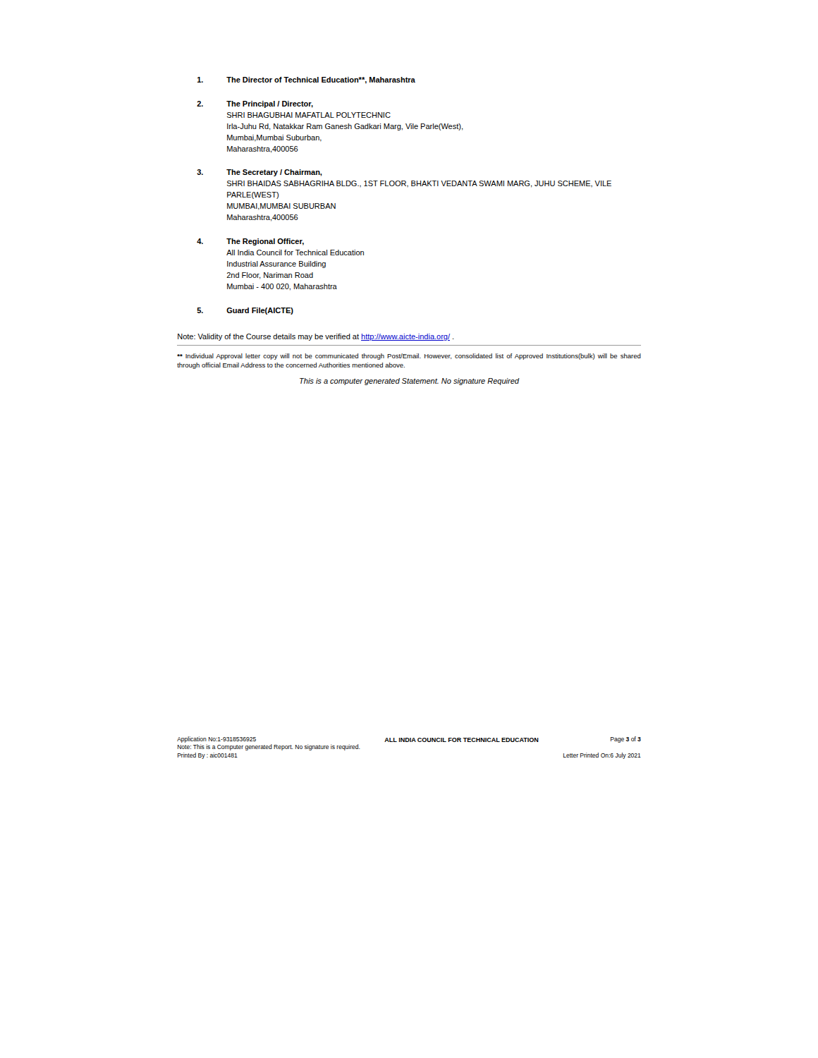1.
The Director of Technical Education**, Maharashtra
2.
The Principal / Director,
SHRI BHAGUBHAI MAFATLAL POLYTECHNIC
Irla-Juhu Rd, Natakkar Ram Ganesh Gadkari Marg, Vile Parle(West),
Mumbai,Mumbai Suburban,
Maharashtra,400056
3.
The Secretary / Chairman,
SHRI BHAIDAS SABHAGRIHA BLDG., 1ST FLOOR, BHAKTI VEDANTA SWAMI MARG, JUHU SCHEME, VILE PARLE(WEST)
MUMBAI,MUMBAI SUBURBAN
Maharashtra,400056
4.
The Regional Officer,
All India Council for Technical Education
Industrial Assurance Building
2nd Floor, Nariman Road
Mumbai - 400 020, Maharashtra
5.
Guard File(AICTE)
Note: Validity of the Course details may be verified at http://www.aicte-india.org/ .
** Individual Approval letter copy will not be communicated through Post/Email. However, consolidated list of Approved Institutions(bulk) will be shared through official Email Address to the concerned Authorities mentioned above.
This is a computer generated Statement. No signature Required
Application No:1-9318536925
Note: This is a Computer generated Report. No signature is required.
Printed By : aic001481
ALL INDIA COUNCIL FOR TECHNICAL EDUCATION
Page 3 of 3
Letter Printed On:6 July 2021